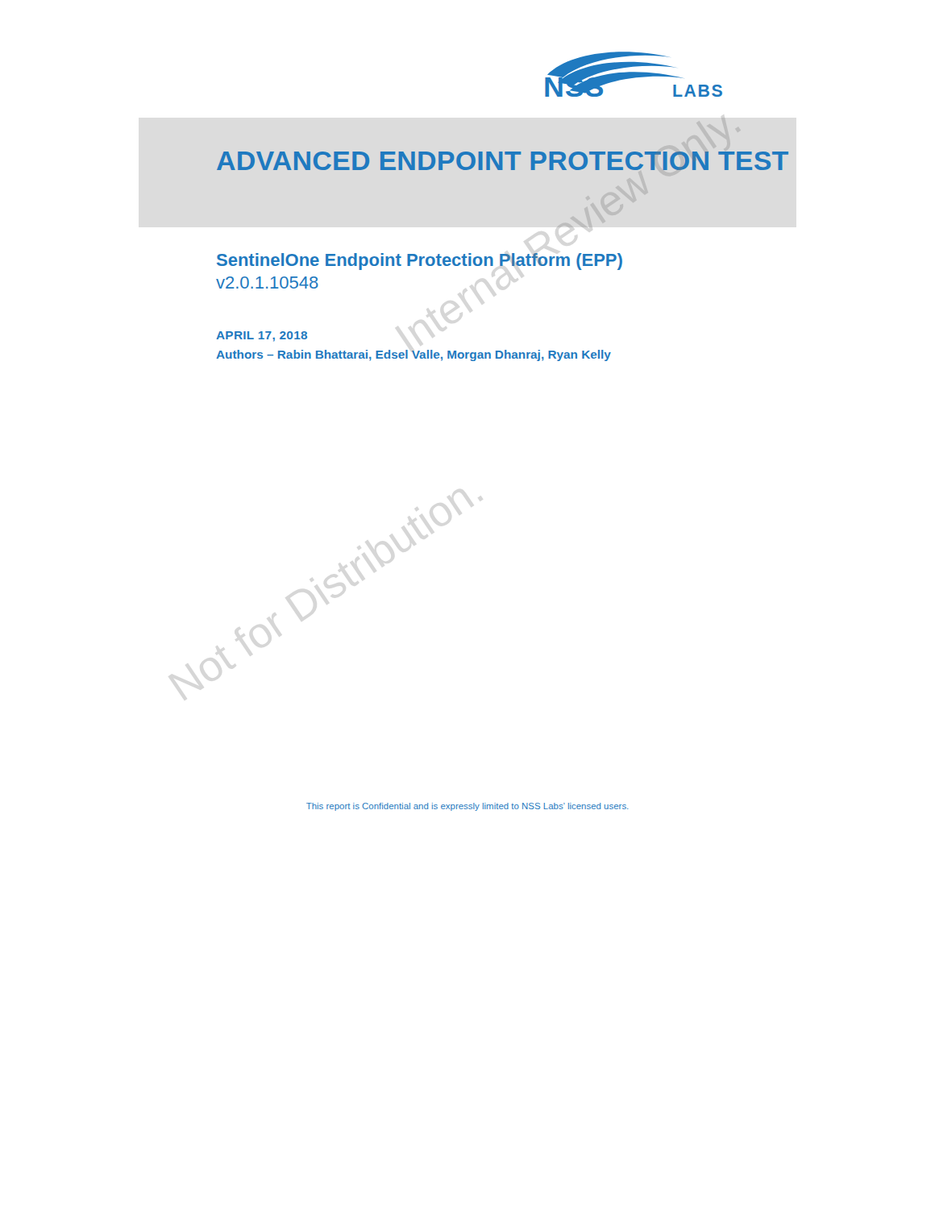NSS LABS
ADVANCED ENDPOINT PROTECTION TEST REPORT
SentinelOne Endpoint Protection Platform (EPP) v2.0.1.10548
APRIL 17, 2018
Authors – Rabin Bhattarai, Edsel Valle, Morgan Dhanraj, Ryan Kelly
This report is Confidential and is expressly limited to NSS Labs’ licensed users.
Not for Distribution. Internal Review Only.